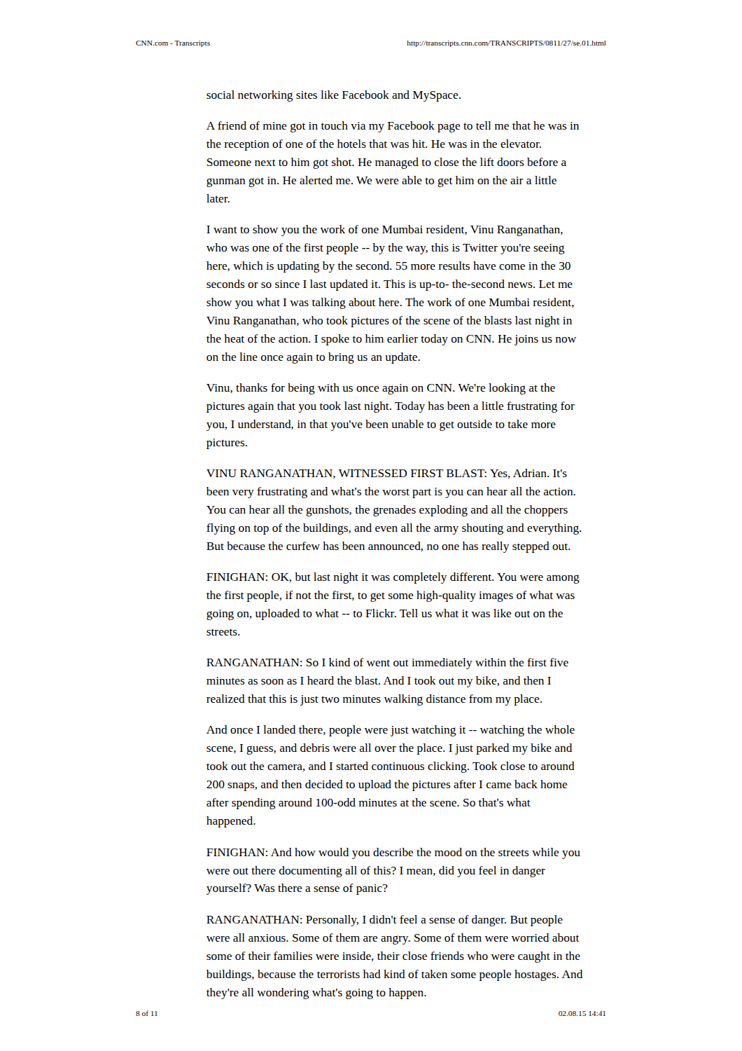CNN.com - Transcripts
http://transcripts.cnn.com/TRANSCRIPTS/0811/27/se.01.html
social networking sites like Facebook and MySpace.
A friend of mine got in touch via my Facebook page to tell me that he was in the reception of one of the hotels that was hit. He was in the elevator. Someone next to him got shot. He managed to close the lift doors before a gunman got in. He alerted me. We were able to get him on the air a little later.
I want to show you the work of one Mumbai resident, Vinu Ranganathan, who was one of the first people -- by the way, this is Twitter you're seeing here, which is updating by the second. 55 more results have come in the 30 seconds or so since I last updated it. This is up-to- the-second news. Let me show you what I was talking about here. The work of one Mumbai resident, Vinu Ranganathan, who took pictures of the scene of the blasts last night in the heat of the action. I spoke to him earlier today on CNN. He joins us now on the line once again to bring us an update.
Vinu, thanks for being with us once again on CNN. We're looking at the pictures again that you took last night. Today has been a little frustrating for you, I understand, in that you've been unable to get outside to take more pictures.
VINU RANGANATHAN, WITNESSED FIRST BLAST: Yes, Adrian. It's been very frustrating and what's the worst part is you can hear all the action. You can hear all the gunshots, the grenades exploding and all the choppers flying on top of the buildings, and even all the army shouting and everything. But because the curfew has been announced, no one has really stepped out.
FINIGHAN: OK, but last night it was completely different. You were among the first people, if not the first, to get some high-quality images of what was going on, uploaded to what -- to Flickr. Tell us what it was like out on the streets.
RANGANATHAN: So I kind of went out immediately within the first five minutes as soon as I heard the blast. And I took out my bike, and then I realized that this is just two minutes walking distance from my place.
And once I landed there, people were just watching it -- watching the whole scene, I guess, and debris were all over the place. I just parked my bike and took out the camera, and I started continuous clicking. Took close to around 200 snaps, and then decided to upload the pictures after I came back home after spending around 100-odd minutes at the scene. So that's what happened.
FINIGHAN: And how would you describe the mood on the streets while you were out there documenting all of this? I mean, did you feel in danger yourself? Was there a sense of panic?
RANGANATHAN: Personally, I didn't feel a sense of danger. But people were all anxious. Some of them are angry. Some of them were worried about some of their families were inside, their close friends who were caught in the buildings, because the terrorists had kind of taken some people hostages. And they're all wondering what's going to happen.
8 of 11
02.08.15 14:41